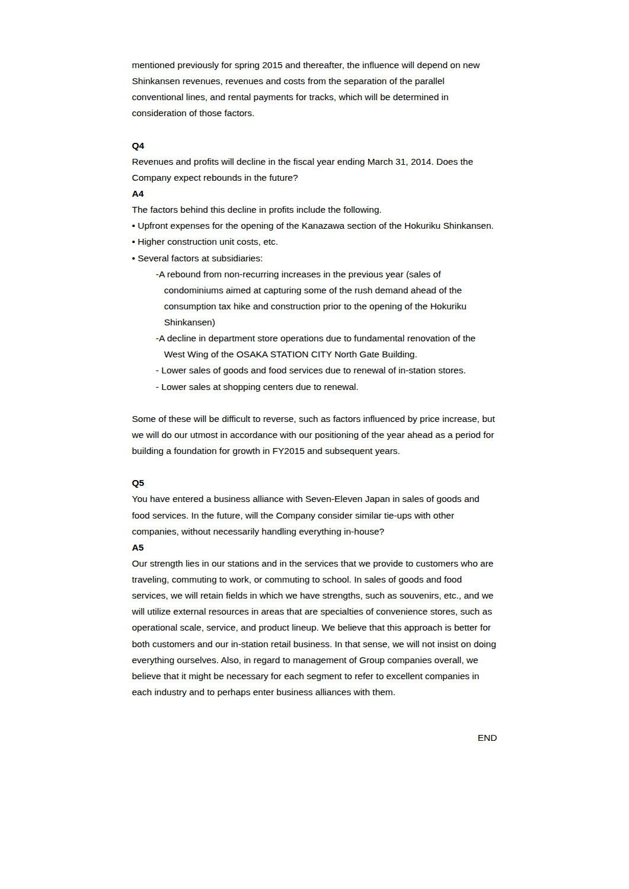mentioned previously for spring 2015 and thereafter, the influence will depend on new Shinkansen revenues, revenues and costs from the separation of the parallel conventional lines, and rental payments for tracks, which will be determined in consideration of those factors.
Q4
Revenues and profits will decline in the fiscal year ending March 31, 2014. Does the Company expect rebounds in the future?
A4
The factors behind this decline in profits include the following.
Upfront expenses for the opening of the Kanazawa section of the Hokuriku Shinkansen.
Higher construction unit costs, etc.
Several factors at subsidiaries:
-A rebound from non-recurring increases in the previous year (sales of condominiums aimed at capturing some of the rush demand ahead of the consumption tax hike and construction prior to the opening of the Hokuriku Shinkansen)
-A decline in department store operations due to fundamental renovation of the West Wing of the OSAKA STATION CITY North Gate Building.
- Lower sales of goods and food services due to renewal of in-station stores.
- Lower sales at shopping centers due to renewal.
Some of these will be difficult to reverse, such as factors influenced by price increase, but we will do our utmost in accordance with our positioning of the year ahead as a period for building a foundation for growth in FY2015 and subsequent years.
Q5
You have entered a business alliance with Seven-Eleven Japan in sales of goods and food services. In the future, will the Company consider similar tie-ups with other companies, without necessarily handling everything in-house?
A5
Our strength lies in our stations and in the services that we provide to customers who are traveling, commuting to work, or commuting to school. In sales of goods and food services, we will retain fields in which we have strengths, such as souvenirs, etc., and we will utilize external resources in areas that are specialties of convenience stores, such as operational scale, service, and product lineup. We believe that this approach is better for both customers and our in-station retail business. In that sense, we will not insist on doing everything ourselves. Also, in regard to management of Group companies overall, we believe that it might be necessary for each segment to refer to excellent companies in each industry and to perhaps enter business alliances with them.
END